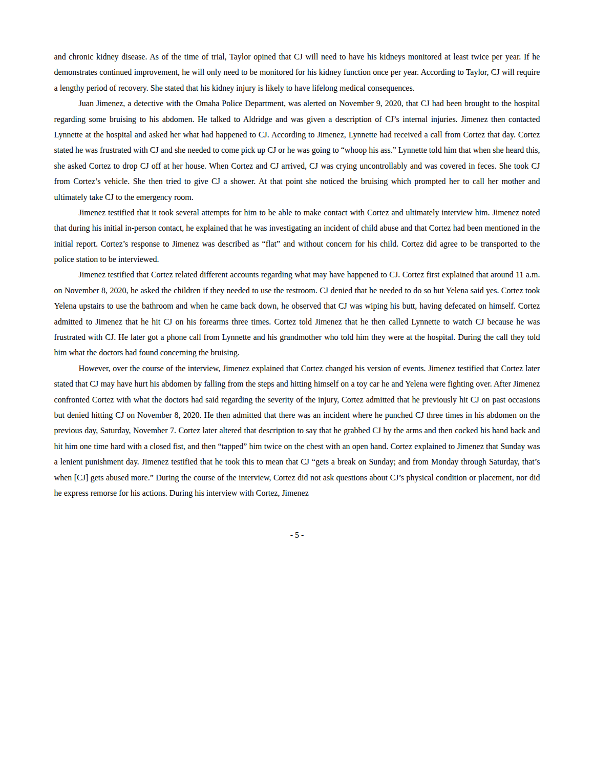and chronic kidney disease. As of the time of trial, Taylor opined that CJ will need to have his kidneys monitored at least twice per year. If he demonstrates continued improvement, he will only need to be monitored for his kidney function once per year. According to Taylor, CJ will require a lengthy period of recovery. She stated that his kidney injury is likely to have lifelong medical consequences.
Juan Jimenez, a detective with the Omaha Police Department, was alerted on November 9, 2020, that CJ had been brought to the hospital regarding some bruising to his abdomen. He talked to Aldridge and was given a description of CJ’s internal injuries. Jimenez then contacted Lynnette at the hospital and asked her what had happened to CJ. According to Jimenez, Lynnette had received a call from Cortez that day. Cortez stated he was frustrated with CJ and she needed to come pick up CJ or he was going to “whoop his ass.” Lynnette told him that when she heard this, she asked Cortez to drop CJ off at her house. When Cortez and CJ arrived, CJ was crying uncontrollably and was covered in feces. She took CJ from Cortez’s vehicle. She then tried to give CJ a shower. At that point she noticed the bruising which prompted her to call her mother and ultimately take CJ to the emergency room.
Jimenez testified that it took several attempts for him to be able to make contact with Cortez and ultimately interview him. Jimenez noted that during his initial in-person contact, he explained that he was investigating an incident of child abuse and that Cortez had been mentioned in the initial report. Cortez’s response to Jimenez was described as “flat” and without concern for his child. Cortez did agree to be transported to the police station to be interviewed.
Jimenez testified that Cortez related different accounts regarding what may have happened to CJ. Cortez first explained that around 11 a.m. on November 8, 2020, he asked the children if they needed to use the restroom. CJ denied that he needed to do so but Yelena said yes. Cortez took Yelena upstairs to use the bathroom and when he came back down, he observed that CJ was wiping his butt, having defecated on himself. Cortez admitted to Jimenez that he hit CJ on his forearms three times. Cortez told Jimenez that he then called Lynnette to watch CJ because he was frustrated with CJ. He later got a phone call from Lynnette and his grandmother who told him they were at the hospital. During the call they told him what the doctors had found concerning the bruising.
However, over the course of the interview, Jimenez explained that Cortez changed his version of events. Jimenez testified that Cortez later stated that CJ may have hurt his abdomen by falling from the steps and hitting himself on a toy car he and Yelena were fighting over. After Jimenez confronted Cortez with what the doctors had said regarding the severity of the injury, Cortez admitted that he previously hit CJ on past occasions but denied hitting CJ on November 8, 2020. He then admitted that there was an incident where he punched CJ three times in his abdomen on the previous day, Saturday, November 7. Cortez later altered that description to say that he grabbed CJ by the arms and then cocked his hand back and hit him one time hard with a closed fist, and then “tapped” him twice on the chest with an open hand. Cortez explained to Jimenez that Sunday was a lenient punishment day. Jimenez testified that he took this to mean that CJ “gets a break on Sunday; and from Monday through Saturday, that’s when [CJ] gets abused more.” During the course of the interview, Cortez did not ask questions about CJ’s physical condition or placement, nor did he express remorse for his actions. During his interview with Cortez, Jimenez
- 5 -